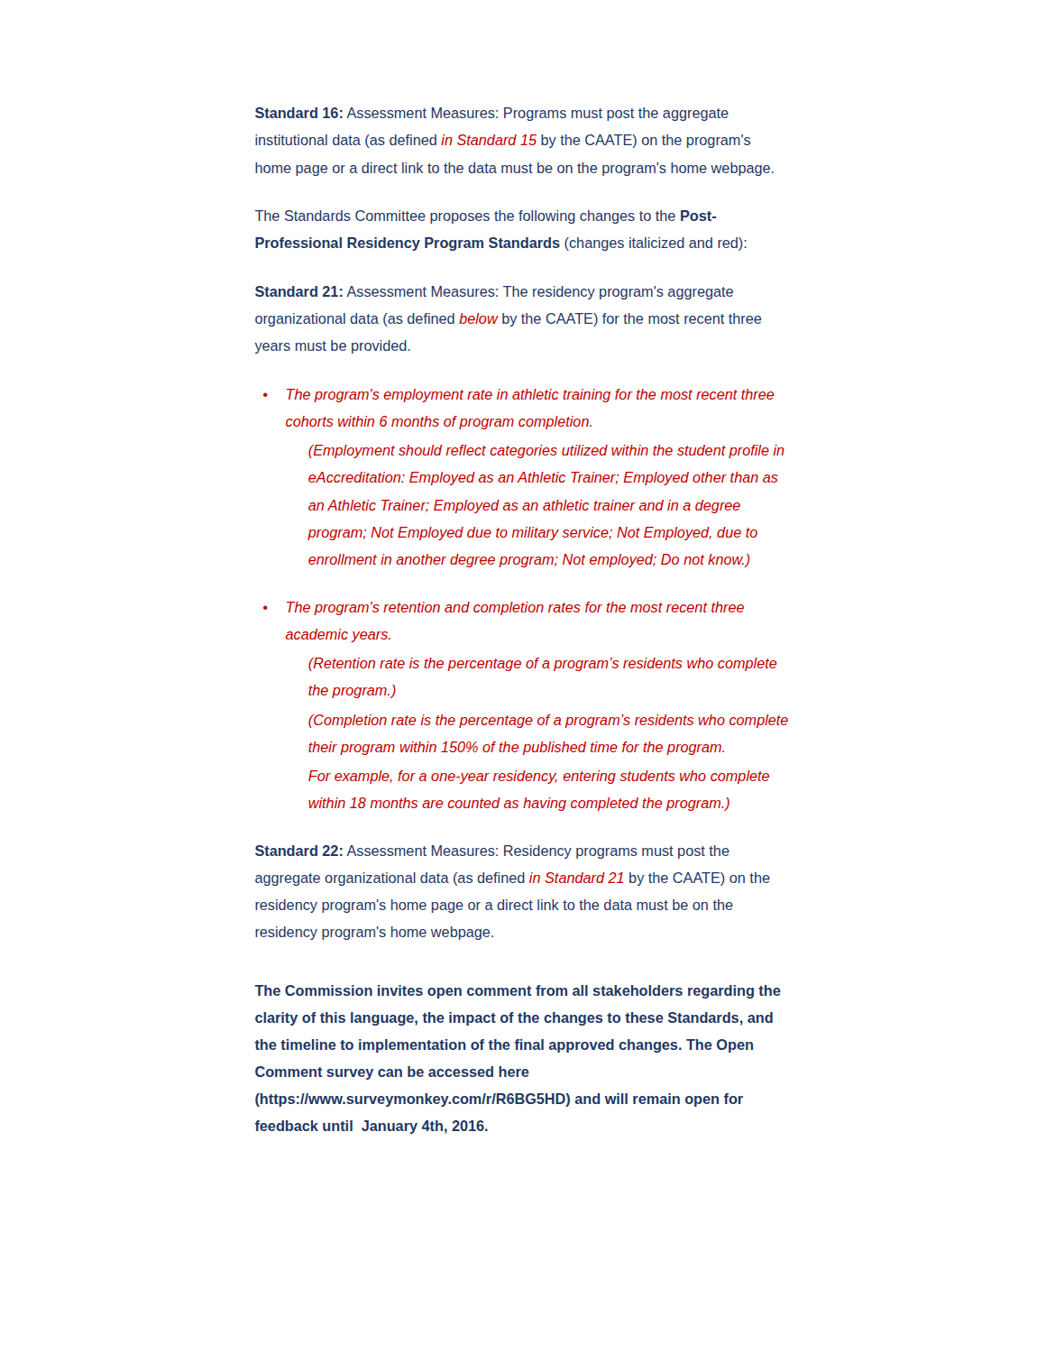Standard 16: Assessment Measures: Programs must post the aggregate institutional data (as defined in Standard 15 by the CAATE) on the program's home page or a direct link to the data must be on the program's home webpage.
The Standards Committee proposes the following changes to the Post-Professional Residency Program Standards (changes italicized and red):
Standard 21: Assessment Measures: The residency program's aggregate organizational data (as defined below by the CAATE) for the most recent three years must be provided.
The program's employment rate in athletic training for the most recent three cohorts within 6 months of program completion. (Employment should reflect categories utilized within the student profile in eAccreditation: Employed as an Athletic Trainer; Employed other than as an Athletic Trainer; Employed as an athletic trainer and in a degree program; Not Employed due to military service; Not Employed, due to enrollment in another degree program; Not employed; Do not know.)
The program's retention and completion rates for the most recent three academic years. (Retention rate is the percentage of a program’s residents who complete the program.) (Completion rate is the percentage of a program’s residents who complete their program within 150% of the published time for the program. For example, for a one-year residency, entering students who complete within 18 months are counted as having completed the program.)
Standard 22: Assessment Measures: Residency programs must post the aggregate organizational data (as defined in Standard 21 by the CAATE) on the residency program's home page or a direct link to the data must be on the residency program's home webpage.
The Commission invites open comment from all stakeholders regarding the clarity of this language, the impact of the changes to these Standards, and the timeline to implementation of the final approved changes. The Open Comment survey can be accessed here (https://www.surveymonkey.com/r/R6BG5HD) and will remain open for feedback until January 4th, 2016.